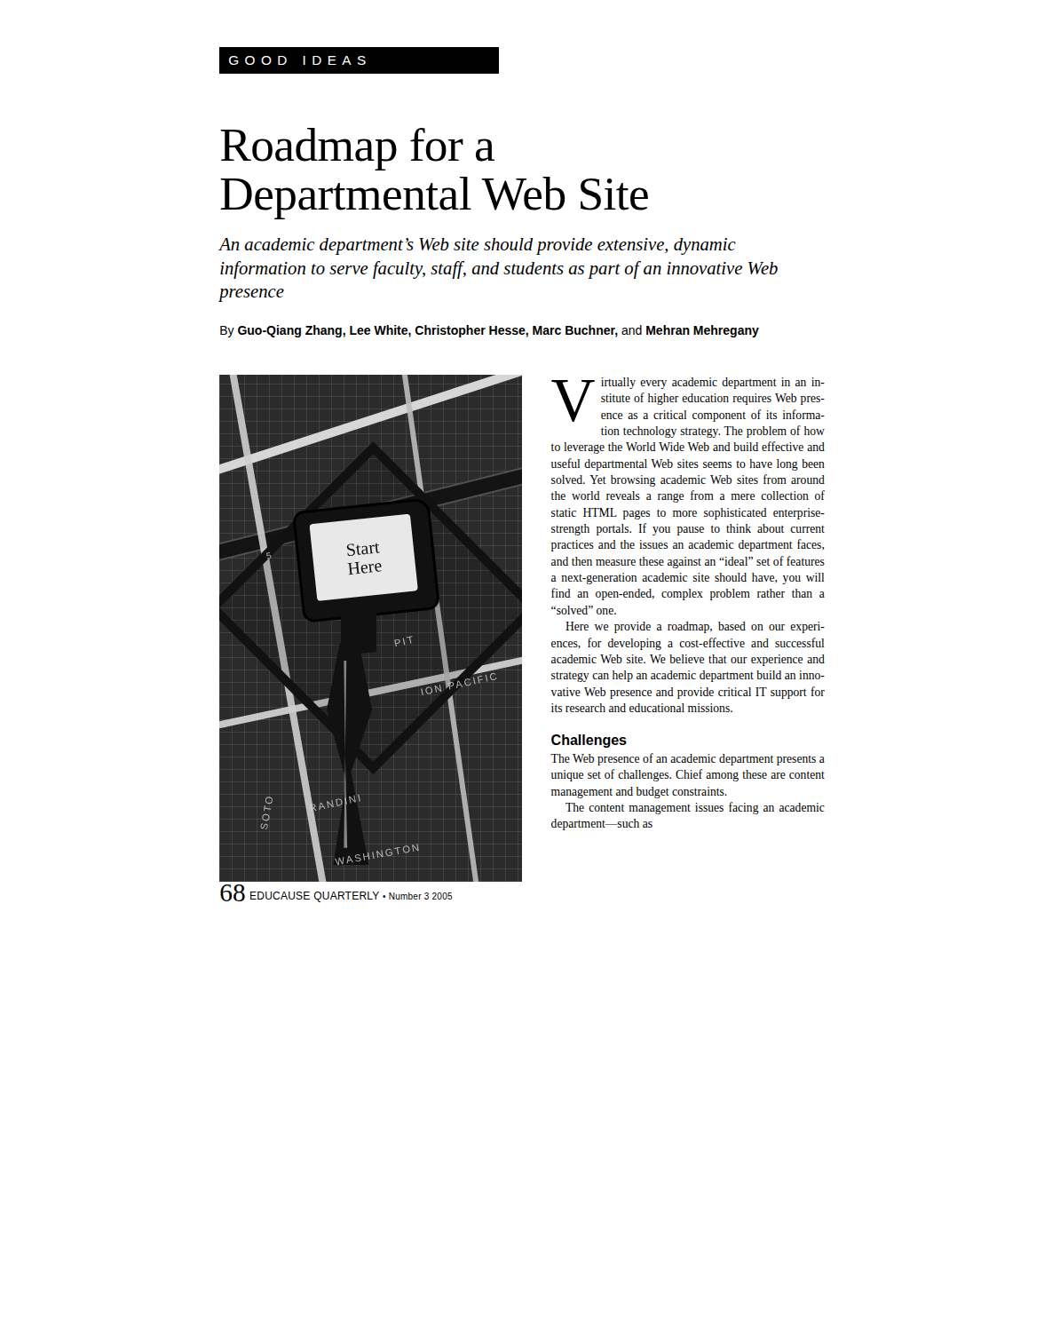Good Ideas
Roadmap for a
Departmental Web Site
An academic department’s Web site should provide extensive, dynamic information to serve faculty, staff, and students as part of an innovative Web presence
By Guo-Qiang Zhang, Lee White, Christopher Hesse, Marc Buchner, and Mehran Mehregany
Start
Here
PIT
ION PACIFIC
RANDINI
SOTO
WASHINGTON
5
Virtually every academic department in an institute of higher education requires Web presence as a critical component of its information technology strategy. The problem of how to leverage the World Wide Web and build effective and useful departmental Web sites seems to have long been solved. Yet browsing academic Web sites from around the world reveals a range from a mere collection of static HTML pages to more sophisticated enterprise-strength portals. If you pause to think about current practices and the issues an academic department faces, and then measure these against an “ideal” set of features a next-generation academic site should have, you will find an open-ended, complex problem rather than a “solved” one.
Here we provide a roadmap, based on our experiences, for developing a cost-effective and successful academic Web site. We believe that our experience and strategy can help an academic department build an innovative Web presence and provide critical IT support for its research and educational missions.
Challenges
The Web presence of an academic department presents a unique set of challenges. Chief among these are content management and budget constraints.
The content management issues facing an academic department—such as
68 EDUCAUSE QUARTERLY • Number 3 2005